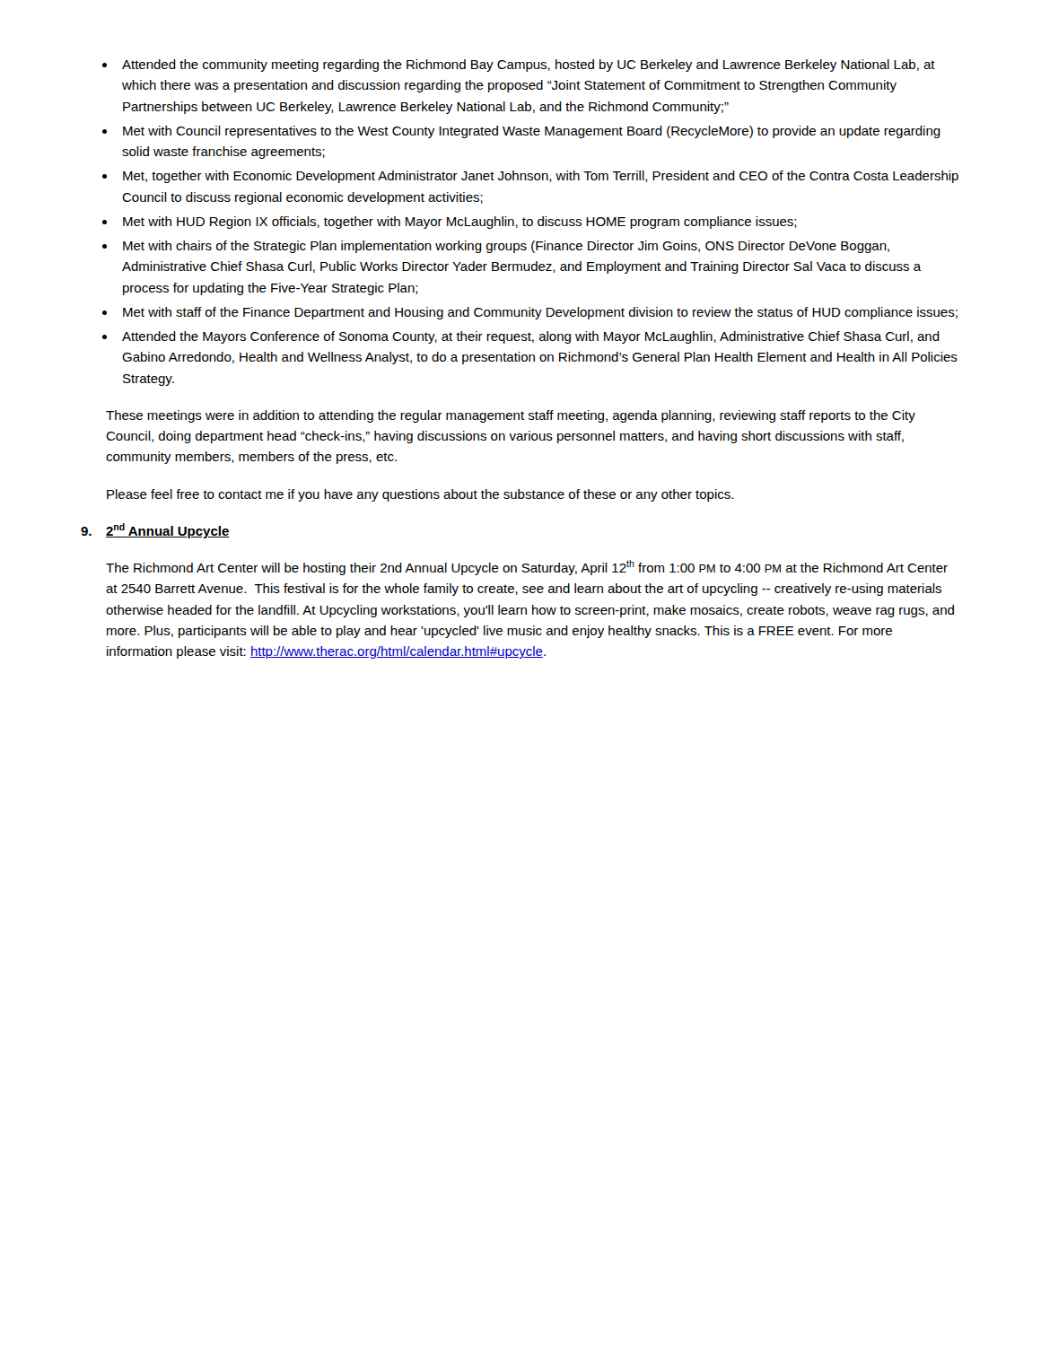Attended the community meeting regarding the Richmond Bay Campus, hosted by UC Berkeley and Lawrence Berkeley National Lab, at which there was a presentation and discussion regarding the proposed “Joint Statement of Commitment to Strengthen Community Partnerships between UC Berkeley, Lawrence Berkeley National Lab, and the Richmond Community;”
Met with Council representatives to the West County Integrated Waste Management Board (RecycleMore) to provide an update regarding solid waste franchise agreements;
Met, together with Economic Development Administrator Janet Johnson, with Tom Terrill, President and CEO of the Contra Costa Leadership Council to discuss regional economic development activities;
Met with HUD Region IX officials, together with Mayor McLaughlin, to discuss HOME program compliance issues;
Met with chairs of the Strategic Plan implementation working groups (Finance Director Jim Goins, ONS Director DeVone Boggan, Administrative Chief Shasa Curl, Public Works Director Yader Bermudez, and Employment and Training Director Sal Vaca to discuss a process for updating the Five-Year Strategic Plan;
Met with staff of the Finance Department and Housing and Community Development division to review the status of HUD compliance issues;
Attended the Mayors Conference of Sonoma County, at their request, along with Mayor McLaughlin, Administrative Chief Shasa Curl, and Gabino Arredondo, Health and Wellness Analyst, to do a presentation on Richmond’s General Plan Health Element and Health in All Policies Strategy.
These meetings were in addition to attending the regular management staff meeting, agenda planning, reviewing staff reports to the City Council, doing department head “check-ins,” having discussions on various personnel matters, and having short discussions with staff, community members, members of the press, etc.
Please feel free to contact me if you have any questions about the substance of these or any other topics.
9. 2nd Annual Upcycle
The Richmond Art Center will be hosting their 2nd Annual Upcycle on Saturday, April 12th from 1:00 PM to 4:00 PM at the Richmond Art Center at 2540 Barrett Avenue. This festival is for the whole family to create, see and learn about the art of upcycling -- creatively re-using materials otherwise headed for the landfill. At Upcycling workstations, you'll learn how to screen-print, make mosaics, create robots, weave rag rugs, and more. Plus, participants will be able to play and hear 'upcycled' live music and enjoy healthy snacks. This is a FREE event. For more information please visit: http://www.therac.org/html/calendar.html#upcycle.